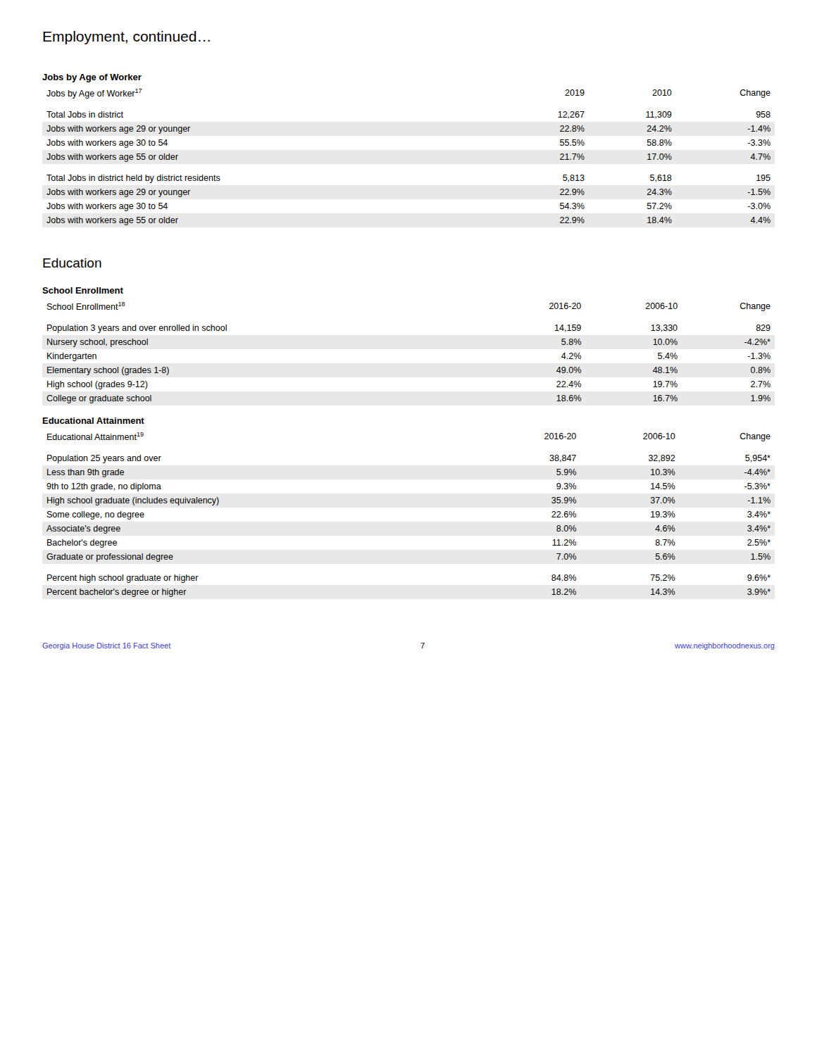Employment, continued…
Jobs by Age of Worker
| Jobs by Age of Worker 17 | 2019 | 2010 | Change |
| --- | --- | --- | --- |
| Total Jobs in district | 12,267 | 11,309 | 958 |
| Jobs with workers age 29 or younger | 22.8% | 24.2% | -1.4% |
| Jobs with workers age 30 to 54 | 55.5% | 58.8% | -3.3% |
| Jobs with workers age 55 or older | 21.7% | 17.0% | 4.7% |
| Total Jobs in district held by district residents | 5,813 | 5,618 | 195 |
| Jobs with workers age 29 or younger | 22.9% | 24.3% | -1.5% |
| Jobs with workers age 30 to 54 | 54.3% | 57.2% | -3.0% |
| Jobs with workers age 55 or older | 22.9% | 18.4% | 4.4% |
Education
School Enrollment
| School Enrollment 18 | 2016-20 | 2006-10 | Change |
| --- | --- | --- | --- |
| Population 3 years and over enrolled in school | 14,159 | 13,330 | 829 |
| Nursery school, preschool | 5.8% | 10.0% | -4.2%* |
| Kindergarten | 4.2% | 5.4% | -1.3% |
| Elementary school (grades 1-8) | 49.0% | 48.1% | 0.8% |
| High school (grades 9-12) | 22.4% | 19.7% | 2.7% |
| College or graduate school | 18.6% | 16.7% | 1.9% |
Educational Attainment
| Educational Attainment 19 | 2016-20 | 2006-10 | Change |
| --- | --- | --- | --- |
| Population 25 years and over | 38,847 | 32,892 | 5,954* |
| Less than 9th grade | 5.9% | 10.3% | -4.4%* |
| 9th to 12th grade, no diploma | 9.3% | 14.5% | -5.3%* |
| High school graduate (includes equivalency) | 35.9% | 37.0% | -1.1% |
| Some college, no degree | 22.6% | 19.3% | 3.4%* |
| Associate's degree | 8.0% | 4.6% | 3.4%* |
| Bachelor's degree | 11.2% | 8.7% | 2.5%* |
| Graduate or professional degree | 7.0% | 5.6% | 1.5% |
| Percent high school graduate or higher | 84.8% | 75.2% | 9.6%* |
| Percent bachelor's degree or higher | 18.2% | 14.3% | 3.9%* |
Georgia House District 16 Fact Sheet 7 www.neighborhoodnexus.org